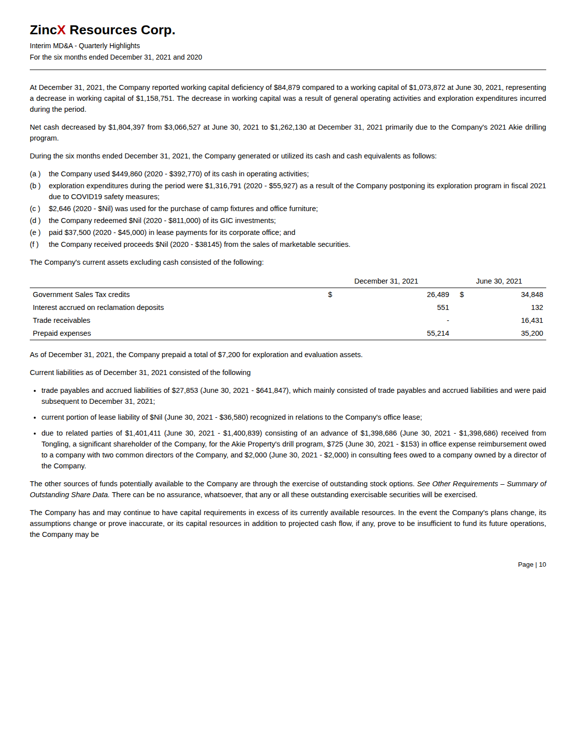ZincX Resources Corp.
Interim MD&A - Quarterly Highlights
For the six months ended December 31, 2021 and 2020
At December 31, 2021, the Company reported working capital deficiency of $84,879 compared to a working capital of $1,073,872 at June 30, 2021, representing a decrease in working capital of $1,158,751. The decrease in working capital was a result of general operating activities and exploration expenditures incurred during the period.
Net cash decreased by $1,804,397 from $3,066,527 at June 30, 2021 to $1,262,130 at December 31, 2021 primarily due to the Company's 2021 Akie drilling program.
During the six months ended December 31, 2021, the Company generated or utilized its cash and cash equivalents as follows:
(a ) the Company used $449,860 (2020 - $392,770) of its cash in operating activities;
(b ) exploration expenditures during the period were $1,316,791 (2020 - $55,927) as a result of the Company postponing its exploration program in fiscal 2021 due to COVID19 safety measures;
(c )$2,646 (2020 - $Nil) was used for the purchase of camp fixtures and office furniture;
(d ) the Company redeemed $Nil (2020 - $811,000) of its GIC investments;
(e ) paid $37,500 (2020 - $45,000) in lease payments for its corporate office; and
(f ) the Company received proceeds $Nil (2020 - $38145) from the sales of marketable securities.
The Company's current assets excluding cash consisted of the following:
| | December 31, 2021 | June 30, 2021 |
| --- | --- | --- |
| Government Sales Tax credits | $ | 26,489 | $ | 34,848 |
| Interest accrued on reclamation deposits | | 551 | | 132 |
| Trade receivables | | - | | 16,431 |
| Prepaid expenses | | 55,214 | | 35,200 |
As of December 31, 2021, the Company prepaid a total of $7,200 for exploration and evaluation assets.
Current liabilities as of December 31, 2021 consisted of the following
trade payables and accrued liabilities of $27,853 (June 30, 2021 - $641,847), which mainly consisted of trade payables and accrued liabilities and were paid subsequent to December 31, 2021;
current portion of lease liability of $Nil (June 30, 2021 - $36,580) recognized in relations to the Company's office lease;
due to related parties of $1,401,411 (June 30, 2021 - $1,400,839) consisting of an advance of $1,398,686 (June 30, 2021 - $1,398,686) received from Tongling, a significant shareholder of the Company, for the Akie Property's drill program, $725 (June 30, 2021 - $153) in office expense reimbursement owed to a company with two common directors of the Company, and $2,000 (June 30, 2021 - $2,000) in consulting fees owed to a company owned by a director of the Company.
The other sources of funds potentially available to the Company are through the exercise of outstanding stock options. See Other Requirements – Summary of Outstanding Share Data. There can be no assurance, whatsoever, that any or all these outstanding exercisable securities will be exercised.
The Company has and may continue to have capital requirements in excess of its currently available resources. In the event the Company's plans change, its assumptions change or prove inaccurate, or its capital resources in addition to projected cash flow, if any, prove to be insufficient to fund its future operations, the Company may be
Page | 10